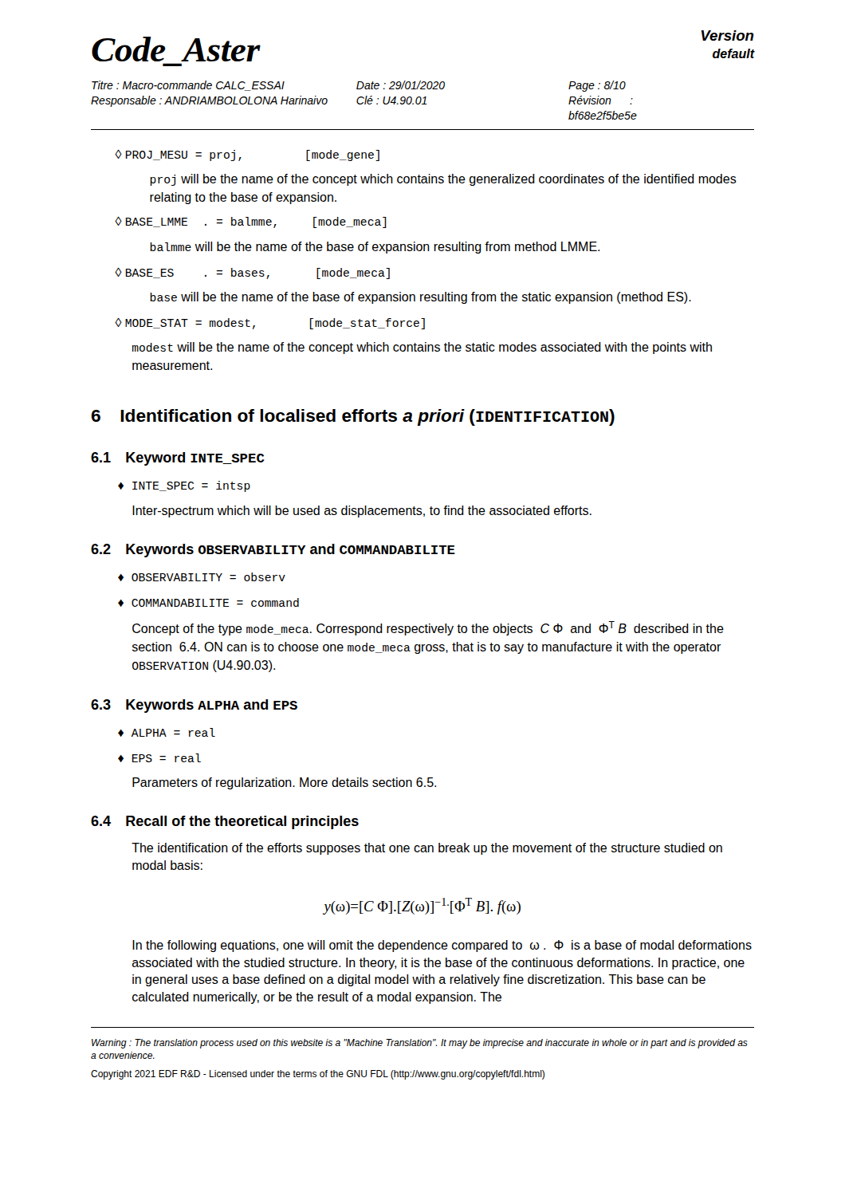Versiondefault
Code_Aster
| Titre : Macro-commande CALC_ESSAI | Date : 29/01/2020 | Page : 8/10 |
| Responsable : ANDRIAMBOLOLONA Harinaivo | Clé : U4.90.01 | Révision : bf68e2f5be5e |
PROJ_MESU = proj, [mode_gene]
proj will be the name of the concept which contains the generalized coordinates of the identified modes relating to the base of expansion.
BASE_LMME . = balmme, [mode_meca]
balmme will be the name of the base of expansion resulting from method LMME.
BASE_ES . = bases, [mode_meca]
base will be the name of the base of expansion resulting from the static expansion (method ES).
MODE_STAT = modest, [mode_stat_force]
modest will be the name of the concept which contains the static modes associated with the points with measurement.
6 Identification of localised efforts a priori (IDENTIFICATION)
6.1 Keyword INTE_SPEC
INTE_SPEC = intsp
Inter-spectrum which will be used as displacements, to find the associated efforts.
6.2 Keywords OBSERVABILITY and COMMANDABILITE
OBSERVABILITY = observ
COMMANDABILITE = command
Concept of the type mode_meca. Correspond respectively to the objects C Φ and ΦT B described in the section 6.4. ON can is to choose one mode_meca gross, that is to say to manufacture it with the operator OBSERVATION (U4.90.03).
6.3 Keywords ALPHA and EPS
ALPHA = real
EPS = real
Parameters of regularization. More details section 6.5.
6.4 Recall of the theoretical principles
The identification of the efforts supposes that one can break up the movement of the structure studied on modal basis:
y(ω)=[C Φ].[Z(ω)]−1.[ΦT B]. f(ω)
In the following equations, one will omit the dependence compared to ω . Φ is a base of modal deformations associated with the studied structure. In theory, it is the base of the continuous deformations. In practice, one in general uses a base defined on a digital model with a relatively fine discretization. This base can be calculated numerically, or be the result of a modal expansion. The
Warning : The translation process used on this website is a "Machine Translation". It may be imprecise and inaccurate in whole or in part and is provided as a convenience.
Copyright 2021 EDF R&D - Licensed under the terms of the GNU FDL (http://www.gnu.org/copyleft/fdl.html)